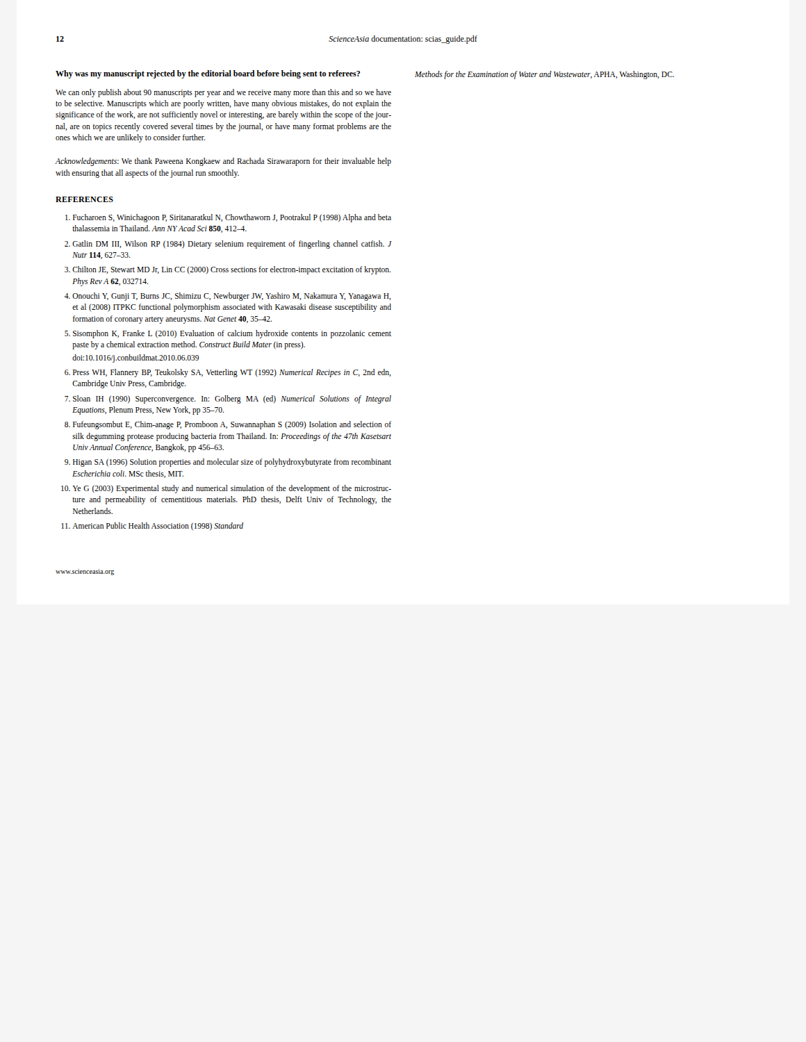12 ScienceAsia documentation: scias_guide.pdf
Why was my manuscript rejected by the editorial board before being sent to referees?
We can only publish about 90 manuscripts per year and we receive many more than this and so we have to be selective. Manuscripts which are poorly written, have many obvious mistakes, do not explain the significance of the work, are not sufficiently novel or interesting, are barely within the scope of the journal, are on topics recently covered several times by the journal, or have many format problems are the ones which we are unlikely to consider further.
Acknowledgements: We thank Paweena Kongkaew and Rachada Sirawaraporn for their invaluable help with ensuring that all aspects of the journal run smoothly.
REFERENCES
Fucharoen S, Winichagoon P, Siritanaratkul N, Chowthaworn J, Pootrakul P (1998) Alpha and beta thalassemia in Thailand. Ann NY Acad Sci 850, 412–4.
Gatlin DM III, Wilson RP (1984) Dietary selenium requirement of fingerling channel catfish. J Nutr 114, 627–33.
Chilton JE, Stewart MD Jr, Lin CC (2000) Cross sections for electron-impact excitation of krypton. Phys Rev A 62, 032714.
Onouchi Y, Gunji T, Burns JC, Shimizu C, Newburger JW, Yashiro M, Nakamura Y, Yanagawa H, et al (2008) ITPKC functional polymorphism associated with Kawasaki disease susceptibility and formation of coronary artery aneurysms. Nat Genet 40, 35–42.
Sisomphon K, Franke L (2010) Evaluation of calcium hydroxide contents in pozzolanic cement paste by a chemical extraction method. Construct Build Mater (in press). doi:10.1016/j.conbuildmat.2010.06.039
Press WH, Flannery BP, Teukolsky SA, Vetterling WT (1992) Numerical Recipes in C, 2nd edn, Cambridge Univ Press, Cambridge.
Sloan IH (1990) Superconvergence. In: Golberg MA (ed) Numerical Solutions of Integral Equations, Plenum Press, New York, pp 35–70.
Fufeungsombut E, Chim-anage P, Promboon A, Suwannaphan S (2009) Isolation and selection of silk degumming protease producing bacteria from Thailand. In: Proceedings of the 47th Kasetsart Univ Annual Conference, Bangkok, pp 456–63.
Higan SA (1996) Solution properties and molecular size of polyhydroxybutyrate from recombinant Escherichia coli. MSc thesis, MIT.
Ye G (2003) Experimental study and numerical simulation of the development of the microstructure and permeability of cementitious materials. PhD thesis, Delft Univ of Technology, the Netherlands.
American Public Health Association (1998) Standard
Methods for the Examination of Water and Wastewater, APHA, Washington, DC.
www.scienceasia.org